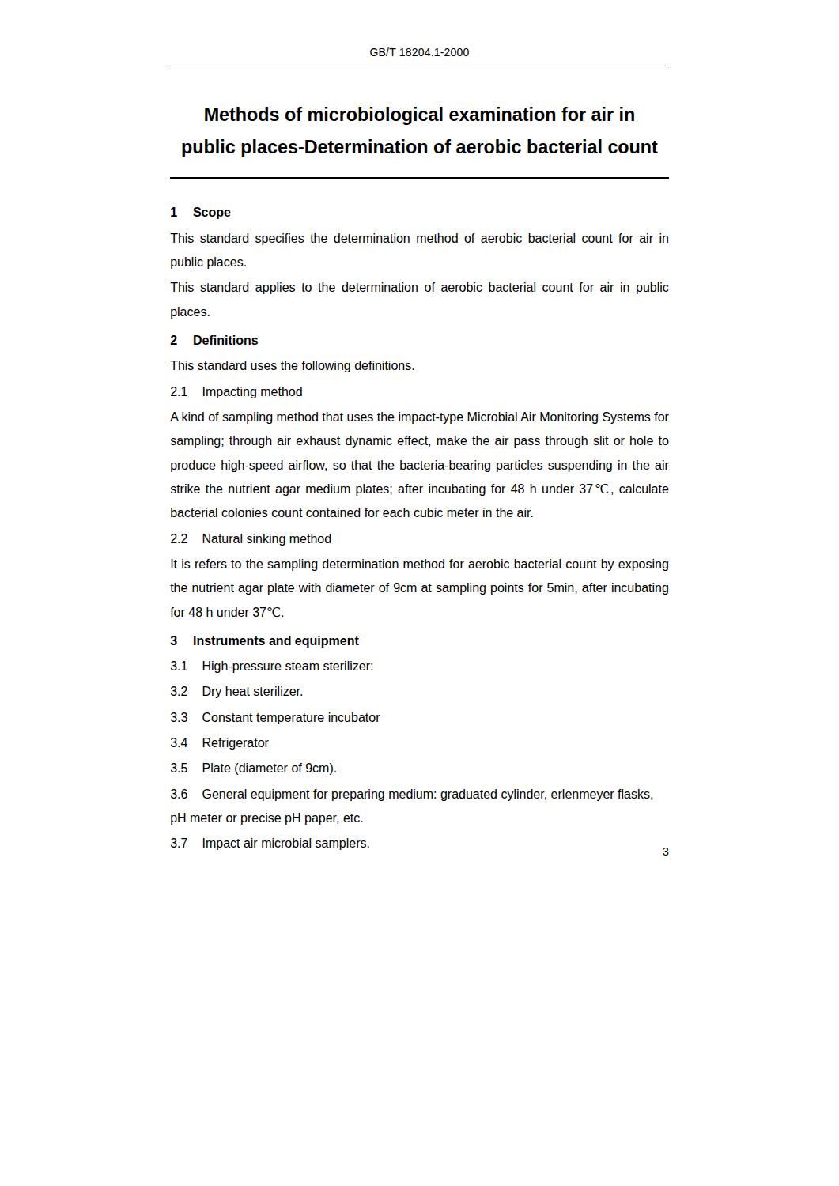GB/T 18204.1-2000
Methods of microbiological examination for air in public places-Determination of aerobic bacterial count
1 Scope
This standard specifies the determination method of aerobic bacterial count for air in public places.
This standard applies to the determination of aerobic bacterial count for air in public places.
2 Definitions
This standard uses the following definitions.
2.1 Impacting method
A kind of sampling method that uses the impact-type Microbial Air Monitoring Systems for sampling; through air exhaust dynamic effect, make the air pass through slit or hole to produce high-speed airflow, so that the bacteria-bearing particles suspending in the air strike the nutrient agar medium plates; after incubating for 48 h under 37℃, calculate bacterial colonies count contained for each cubic meter in the air.
2.2 Natural sinking method
It is refers to the sampling determination method for aerobic bacterial count by exposing the nutrient agar plate with diameter of 9cm at sampling points for 5min, after incubating for 48 h under 37℃.
3 Instruments and equipment
3.1 High-pressure steam sterilizer:
3.2 Dry heat sterilizer.
3.3 Constant temperature incubator
3.4 Refrigerator
3.5 Plate (diameter of 9cm).
3.6 General equipment for preparing medium: graduated cylinder, erlenmeyer flasks, pH meter or precise pH paper, etc.
3.7 Impact air microbial samplers.
3